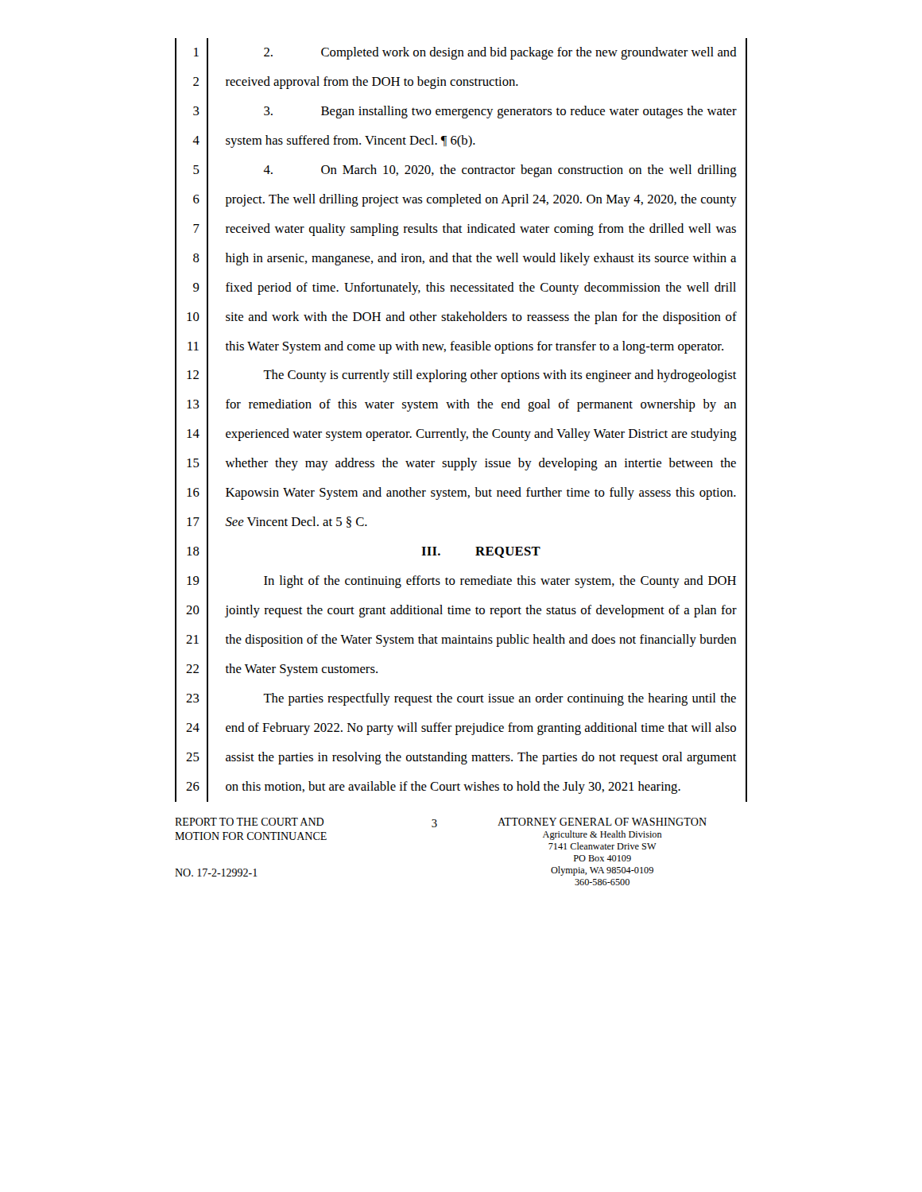1
2
3
4
5
6
7
8
9
10
11
12
13
14
15
16
17
18
19
20
21
22
23
24
25
26
2. Completed work on design and bid package for the new groundwater well and received approval from the DOH to begin construction.
3. Began installing two emergency generators to reduce water outages the water system has suffered from. Vincent Decl. ¶ 6(b).
4. On March 10, 2020, the contractor began construction on the well drilling project. The well drilling project was completed on April 24, 2020. On May 4, 2020, the county received water quality sampling results that indicated water coming from the drilled well was high in arsenic, manganese, and iron, and that the well would likely exhaust its source within a fixed period of time. Unfortunately, this necessitated the County decommission the well drill site and work with the DOH and other stakeholders to reassess the plan for the disposition of this Water System and come up with new, feasible options for transfer to a long-term operator.
The County is currently still exploring other options with its engineer and hydrogeologist for remediation of this water system with the end goal of permanent ownership by an experienced water system operator. Currently, the County and Valley Water District are studying whether they may address the water supply issue by developing an intertie between the Kapowsin Water System and another system, but need further time to fully assess this option. See Vincent Decl. at 5 § C.
III. REQUEST
In light of the continuing efforts to remediate this water system, the County and DOH jointly request the court grant additional time to report the status of development of a plan for the disposition of the Water System that maintains public health and does not financially burden the Water System customers.
The parties respectfully request the court issue an order continuing the hearing until the end of February 2022. No party will suffer prejudice from granting additional time that will also assist the parties in resolving the outstanding matters. The parties do not request oral argument on this motion, but are available if the Court wishes to hold the July 30, 2021 hearing.
REPORT TO THE COURT AND
MOTION FOR CONTINUANCE
NO. 17-2-12992-1
3
ATTORNEY GENERAL OF WASHINGTON
Agriculture & Health Division
7141 Cleanwater Drive SW
PO Box 40109
Olympia, WA 98504-0109
360-586-6500